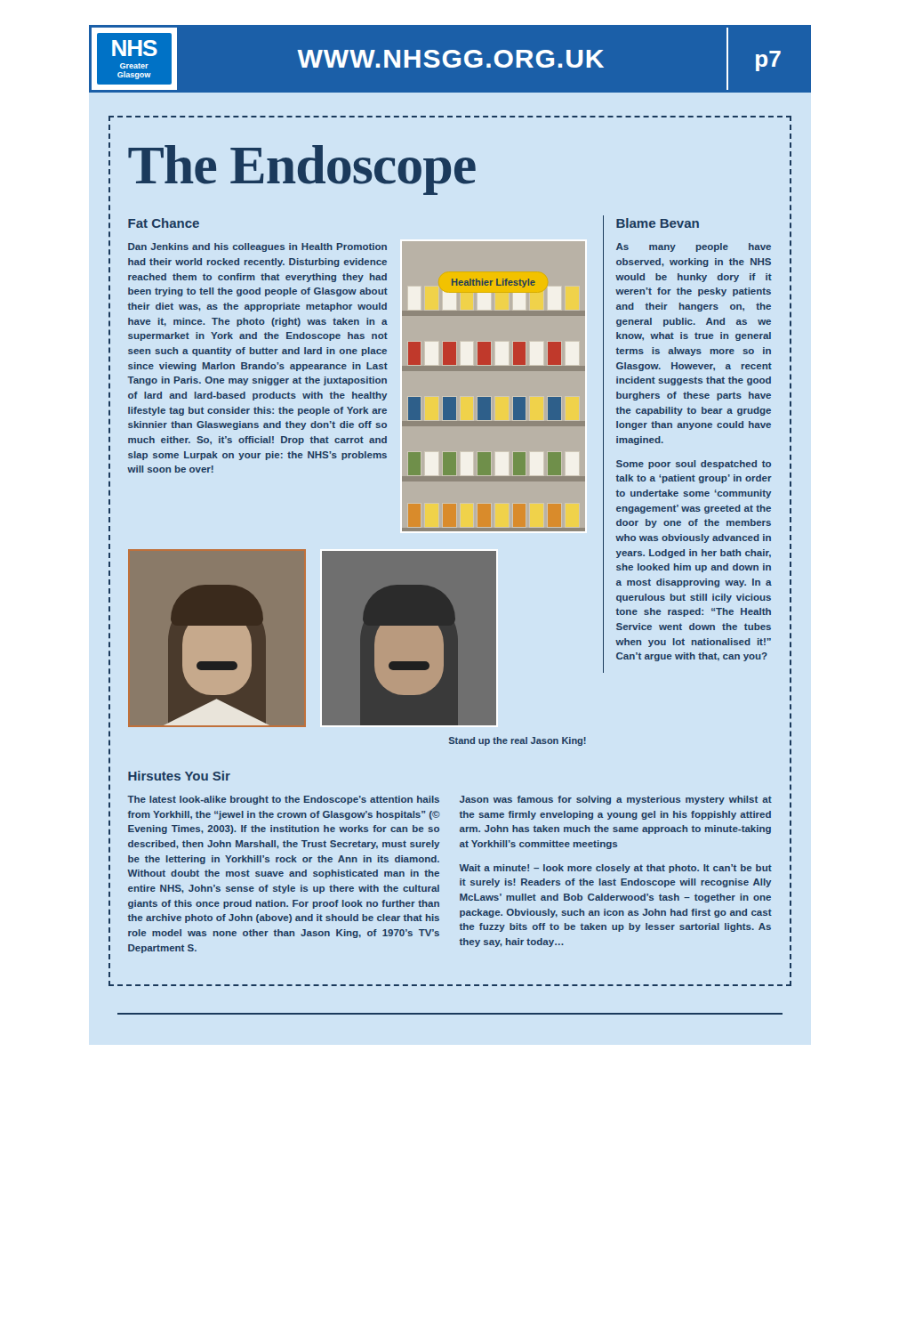NHS Greater
Glasgow
WWW.NHSGG.ORG.UK
p7
The Endoscope
Fat Chance
Dan Jenkins and his colleagues in Health Promotion had their world rocked recently. Disturbing evidence reached them to confirm that everything they had been trying to tell the good people of Glasgow about their diet was, as the appropriate metaphor would have it, mince. The photo (right) was taken in a supermarket in York and the Endoscope has not seen such a quantity of butter and lard in one place since viewing Marlon Brando’s appearance in Last Tango in Paris. One may snigger at the juxtaposition of lard and lard-based products with the healthy lifestyle tag but consider this: the people of York are skinnier than Glaswegians and they don’t die off so much either. So, it’s official! Drop that carrot and slap some Lurpak on your pie: the NHS’s problems will soon be over!
Healthier Lifestyle
Stand up the real Jason King!
Blame Bevan
As many people have observed, working in the NHS would be hunky dory if it weren’t for the pesky patients and their hangers on, the general public. And as we know, what is true in general terms is always more so in Glasgow. However, a recent incident suggests that the good burghers of these parts have the capability to bear a grudge longer than anyone could have imagined.
Some poor soul despatched to talk to a ‘patient group’ in order to undertake some ‘community engagement’ was greeted at the door by one of the members who was obviously advanced in years. Lodged in her bath chair, she looked him up and down in a most disapproving way. In a querulous but still icily vicious tone she rasped: “The Health Service went down the tubes when you lot nationalised it!” Can’t argue with that, can you?
Hirsutes You Sir
The latest look-alike brought to the Endoscope’s attention hails from Yorkhill, the “jewel in the crown of Glasgow’s hospitals” (© Evening Times, 2003). If the institution he works for can be so described, then John Marshall, the Trust Secretary, must surely be the lettering in Yorkhill’s rock or the Ann in its diamond. Without doubt the most suave and sophisticated man in the entire NHS, John’s sense of style is up there with the cultural giants of this once proud nation. For proof look no further than the archive photo of John (above) and it should be clear that his role model was none other than Jason King, of 1970’s TV’s Department S.
Jason was famous for solving a mysterious mystery whilst at the same firmly enveloping a young gel in his foppishly attired arm. John has taken much the same approach to minute-taking at Yorkhill’s committee meetings
Wait a minute! – look more closely at that photo. It can’t be but it surely is! Readers of the last Endoscope will recognise Ally McLaws’ mullet and Bob Calderwood’s tash – together in one package. Obviously, such an icon as John had first go and cast the fuzzy bits off to be taken up by lesser sartorial lights. As they say, hair today…